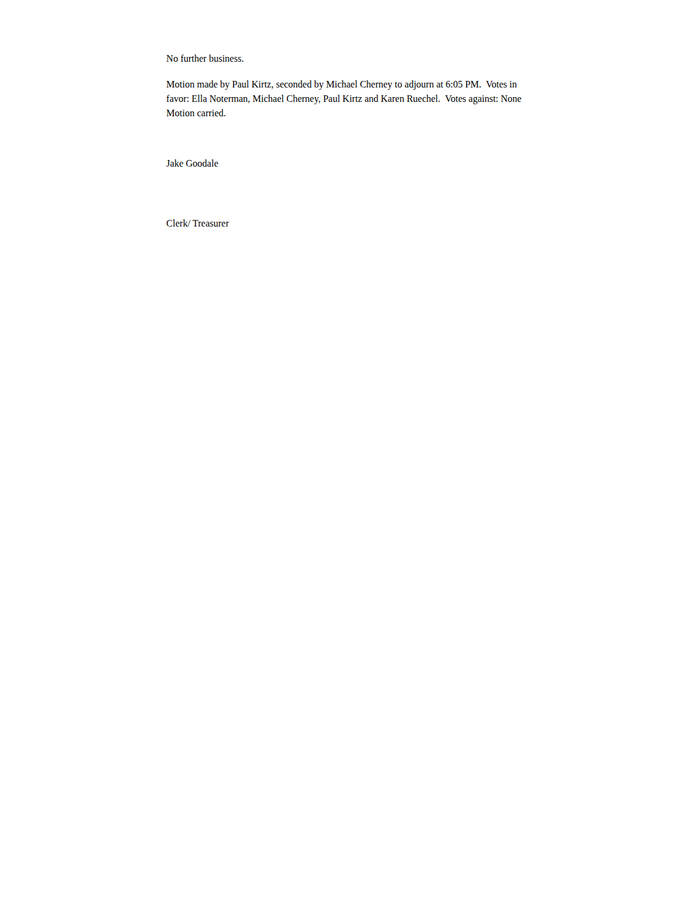No further business.
Motion made by Paul Kirtz, seconded by Michael Cherney to adjourn at 6:05 PM. Votes in favor: Ella Noterman, Michael Cherney, Paul Kirtz and Karen Ruechel. Votes against: None Motion carried.
Jake Goodale
Clerk/ Treasurer